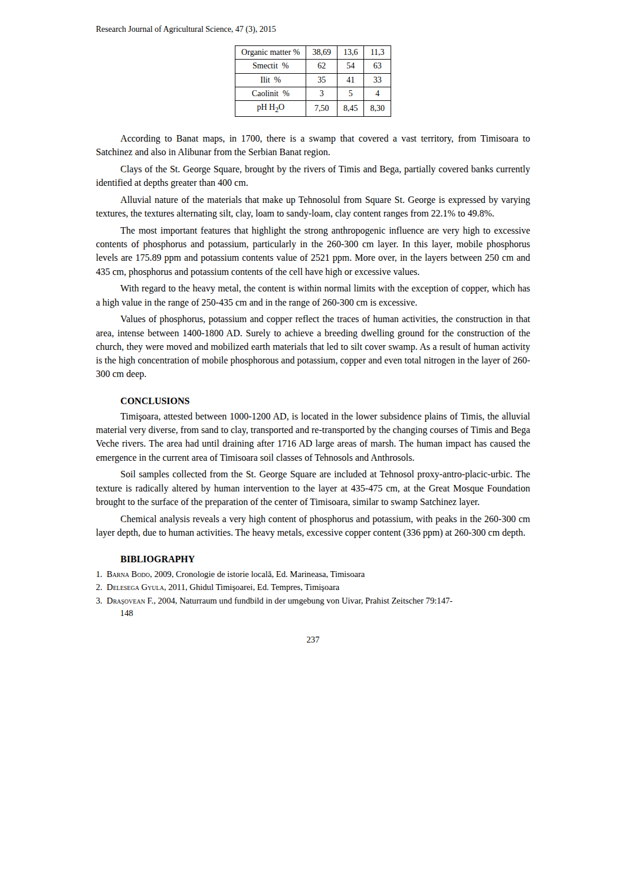Research Journal of Agricultural Science, 47 (3), 2015
| Organic matter % | 38,69 | 13,6 | 11,3 |
| Smectit % | 62 | 54 | 63 |
| Ilit % | 35 | 41 | 33 |
| Caolinit % | 3 | 5 | 4 |
| pH H 2 O | 7,50 | 8,45 | 8,30 |
According to Banat maps, in 1700, there is a swamp that covered a vast territory, from Timisoara to Satchinez and also in Alibunar from the Serbian Banat region.
Clays of the St. George Square, brought by the rivers of Timis and Bega, partially covered banks currently identified at depths greater than 400 cm.
Alluvial nature of the materials that make up Tehnosolul from Square St. George is expressed by varying textures, the textures alternating silt, clay, loam to sandy-loam, clay content ranges from 22.1% to 49.8%.
The most important features that highlight the strong anthropogenic influence are very high to excessive contents of phosphorus and potassium, particularly in the 260-300 cm layer. In this layer, mobile phosphorus levels are 175.89 ppm and potassium contents value of 2521 ppm. More over, in the layers between 250 cm and 435 cm, phosphorus and potassium contents of the cell have high or excessive values.
With regard to the heavy metal, the content is within normal limits with the exception of copper, which has a high value in the range of 250-435 cm and in the range of 260-300 cm is excessive.
Values of phosphorus, potassium and copper reflect the traces of human activities, the construction in that area, intense between 1400-1800 AD. Surely to achieve a breeding dwelling ground for the construction of the church, they were moved and mobilized earth materials that led to silt cover swamp. As a result of human activity is the high concentration of mobile phosphorous and potassium, copper and even total nitrogen in the layer of 260-300 cm deep.
CONCLUSIONS
Timişoara, attested between 1000-1200 AD, is located in the lower subsidence plains of Timis, the alluvial material very diverse, from sand to clay, transported and re-transported by the changing courses of Timis and Bega Veche rivers. The area had until draining after 1716 AD large areas of marsh. The human impact has caused the emergence in the current area of Timisoara soil classes of Tehnosols and Anthrosols.
Soil samples collected from the St. George Square are included at Tehnosol proxy-antro-placic-urbic. The texture is radically altered by human intervention to the layer at 435-475 cm, at the Great Mosque Foundation brought to the surface of the preparation of the center of Timisoara, similar to swamp Satchinez layer.
Chemical analysis reveals a very high content of phosphorus and potassium, with peaks in the 260-300 cm layer depth, due to human activities. The heavy metals, excessive copper content (336 ppm) at 260-300 cm depth.
BIBLIOGRAPHY
1. Barna Bodo, 2009, Cronologie de istorie locală, Ed. Marineasa, Timisoara
2. Delesega Gyula, 2011, Ghidul Timişoarei, Ed. Tempres, Timişoara
3. Draşovean F., 2004, Naturraum und fundbild in der umgebung von Uivar, Prahist Zeitscher 79:147-148
237